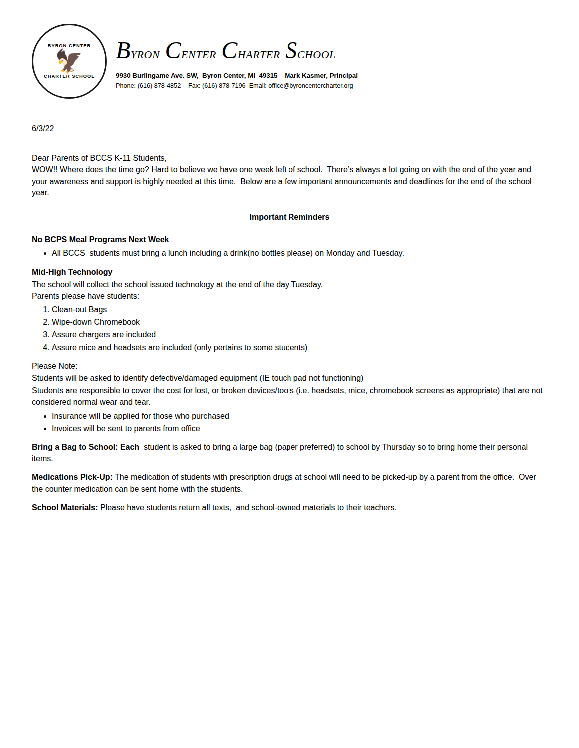BYRON CENTER
🦅
CHARTER SCHOOL
Byron Center Charter School
9930 Burlingame Ave. SW, Byron Center, MI 49315 Mark Kasmer, Principal
Phone: (616) 878-4852 - Fax: (616) 878-7196 Email: office@byroncentercharter.org
6/3/22
Dear Parents of BCCS K-11 Students,
WOW!! Where does the time go? Hard to believe we have one week left of school. There’s always a lot going on with the end of the year and your awareness and support is highly needed at this time. Below are a few important announcements and deadlines for the end of the school year.
Important Reminders
No BCPS Meal Programs Next Week
All BCCS students must bring a lunch including a drink(no bottles please) on Monday and Tuesday.
Mid-High Technology
The school will collect the school issued technology at the end of the day Tuesday.
Parents please have students:
Clean-out Bags
Wipe-down Chromebook
Assure chargers are included
Assure mice and headsets are included (only pertains to some students)
Please Note:
Students will be asked to identify defective/damaged equipment (IE touch pad not functioning)
Students are responsible to cover the cost for lost, or broken devices/tools (i.e. headsets, mice, chromebook screens as appropriate) that are not considered normal wear and tear.
Insurance will be applied for those who purchased
Invoices will be sent to parents from office
Bring a Bag to School: Each student is asked to bring a large bag (paper preferred) to school by Thursday so to bring home their personal items.
Medications Pick-Up: The medication of students with prescription drugs at school will need to be picked-up by a parent from the office. Over the counter medication can be sent home with the students.
School Materials: Please have students return all texts, and school-owned materials to their teachers.